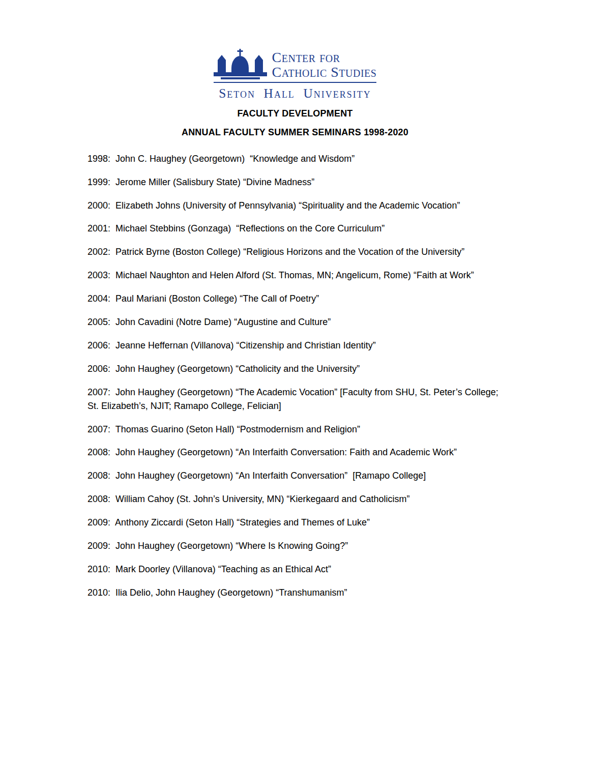Center for
Catholic Studies
Seton Hall University
FACULTY DEVELOPMENT
ANNUAL FACULTY SUMMER SEMINARS 1998-2020
1998: John C. Haughey (Georgetown) “Knowledge and Wisdom”
1999: Jerome Miller (Salisbury State) “Divine Madness”
2000: Elizabeth Johns (University of Pennsylvania) “Spirituality and the Academic Vocation”
2001: Michael Stebbins (Gonzaga) “Reflections on the Core Curriculum”
2002: Patrick Byrne (Boston College) “Religious Horizons and the Vocation of the University”
2003: Michael Naughton and Helen Alford (St. Thomas, MN; Angelicum, Rome) “Faith at Work”
2004: Paul Mariani (Boston College) “The Call of Poetry”
2005: John Cavadini (Notre Dame) “Augustine and Culture”
2006: Jeanne Heffernan (Villanova) “Citizenship and Christian Identity”
2006: John Haughey (Georgetown) “Catholicity and the University”
2007: John Haughey (Georgetown) “The Academic Vocation” [Faculty from SHU, St. Peter’s College; St. Elizabeth’s, NJIT; Ramapo College, Felician]
2007: Thomas Guarino (Seton Hall) “Postmodernism and Religion”
2008: John Haughey (Georgetown) “An Interfaith Conversation: Faith and Academic Work”
2008: John Haughey (Georgetown) “An Interfaith Conversation” [Ramapo College]
2008: William Cahoy (St. John’s University, MN) “Kierkegaard and Catholicism”
2009: Anthony Ziccardi (Seton Hall) “Strategies and Themes of Luke”
2009: John Haughey (Georgetown) “Where Is Knowing Going?”
2010: Mark Doorley (Villanova) “Teaching as an Ethical Act”
2010: Ilia Delio, John Haughey (Georgetown) “Transhumanism”